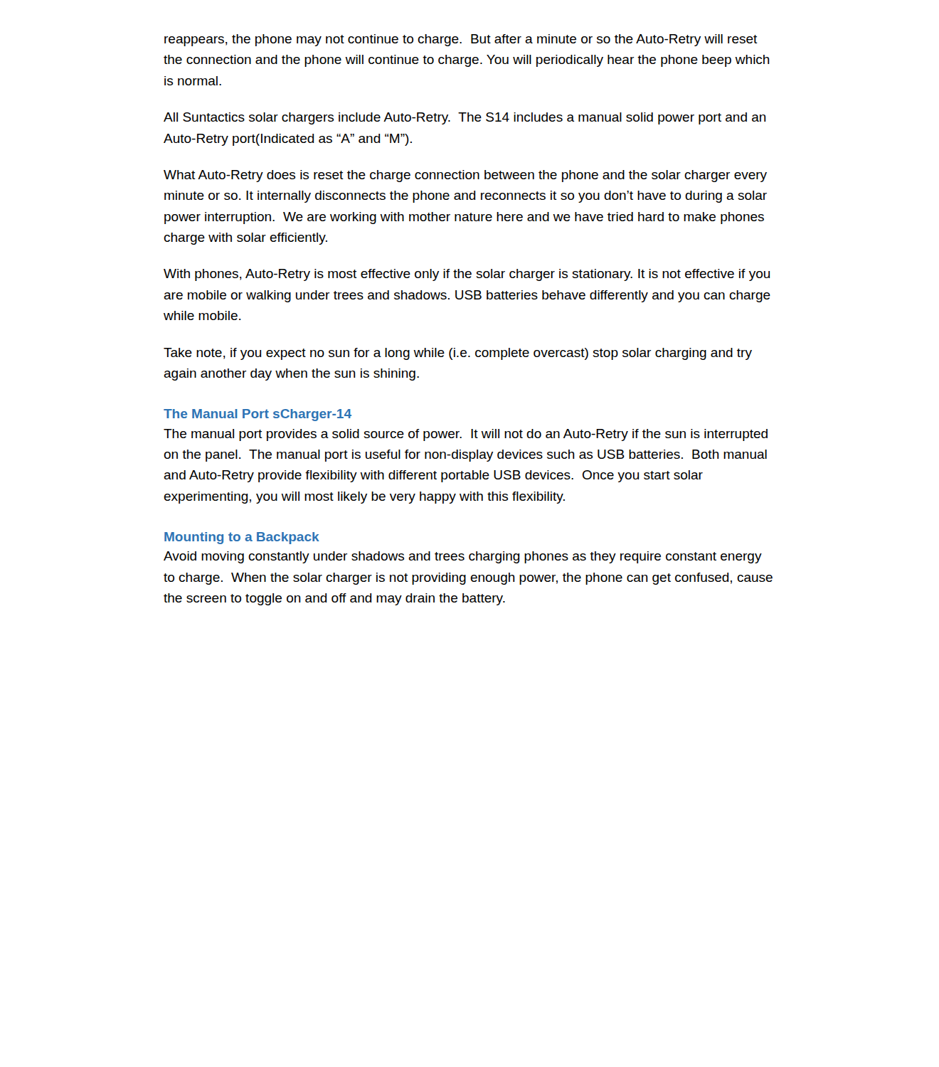reappears, the phone may not continue to charge. But after a minute or so the Auto-Retry will reset the connection and the phone will continue to charge. You will periodically hear the phone beep which is normal.
All Suntactics solar chargers include Auto-Retry. The S14 includes a manual solid power port and an Auto-Retry port(Indicated as “A” and “M”).
What Auto-Retry does is reset the charge connection between the phone and the solar charger every minute or so. It internally disconnects the phone and reconnects it so you don’t have to during a solar power interruption. We are working with mother nature here and we have tried hard to make phones charge with solar efficiently.
With phones, Auto-Retry is most effective only if the solar charger is stationary. It is not effective if you are mobile or walking under trees and shadows. USB batteries behave differently and you can charge while mobile.
Take note, if you expect no sun for a long while (i.e. complete overcast) stop solar charging and try again another day when the sun is shining.
The Manual Port sCharger-14
The manual port provides a solid source of power. It will not do an Auto-Retry if the sun is interrupted on the panel. The manual port is useful for non-display devices such as USB batteries. Both manual and Auto-Retry provide flexibility with different portable USB devices. Once you start solar experimenting, you will most likely be very happy with this flexibility.
Mounting to a Backpack
Avoid moving constantly under shadows and trees charging phones as they require constant energy to charge. When the solar charger is not providing enough power, the phone can get confused, cause the screen to toggle on and off and may drain the battery.